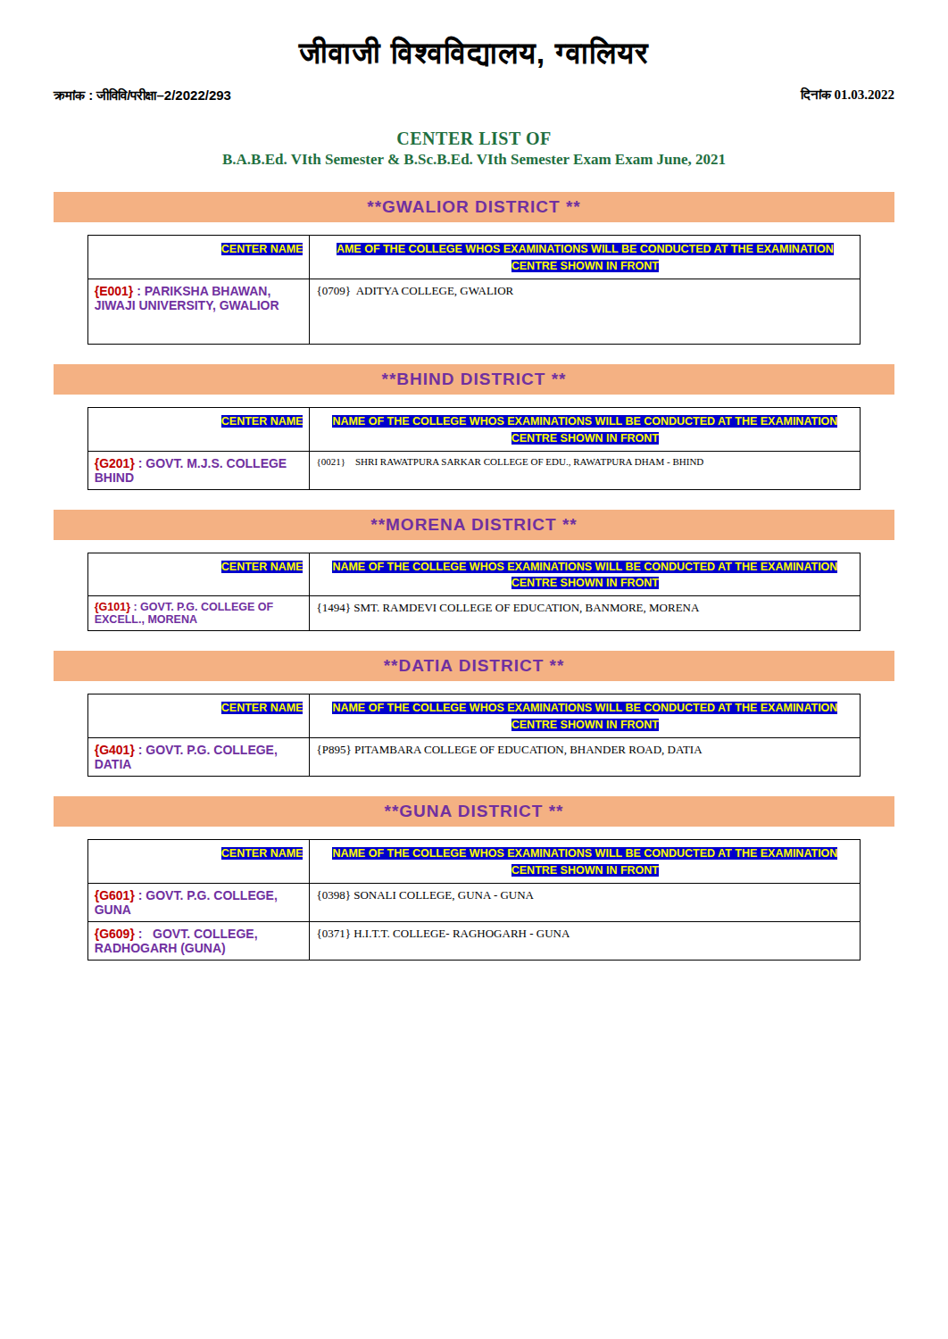जीवाजी विश्वविद्यालय, ग्वालियर
क्रमांक : जीविवि/परीक्षा–2/2022/293
दिनांक 01.03.2022
CENTER LIST OF
B.A.B.Ed. VIth Semester & B.Sc.B.Ed. VIth Semester Exam Exam June, 2021
**GWALIOR DISTRICT **
| CENTER NAME | AME OF THE COLLEGE WHOS EXAMINATIONS WILL BE CONDUCTED AT THE EXAMINATION CENTRE SHOWN IN FRONT |
| --- | --- |
| {E001} : PARIKSHA BHAWAN, JIWAJI UNIVERSITY, GWALIOR | {0709} ADITYA COLLEGE, GWALIOR |
**BHIND DISTRICT **
| CENTER NAME | NAME OF THE COLLEGE WHOS EXAMINATIONS WILL BE CONDUCTED AT THE EXAMINATION CENTRE SHOWN IN FRONT |
| --- | --- |
| {G201} : GOVT. M.J.S. COLLEGE BHIND | {0021} SHRI RAWATPURA SARKAR COLLEGE OF EDU., RAWATPURA DHAM - BHIND |
**MORENA DISTRICT **
| CENTER NAME | NAME OF THE COLLEGE WHOS EXAMINATIONS WILL BE CONDUCTED AT THE EXAMINATION CENTRE SHOWN IN FRONT |
| --- | --- |
| {G101} : GOVT. P.G. COLLEGE OF EXCELL., MORENA | {1494} SMT. RAMDEVI COLLEGE OF EDUCATION, BANMORE, MORENA |
**DATIA DISTRICT **
| CENTER NAME | NAME OF THE COLLEGE WHOS EXAMINATIONS WILL BE CONDUCTED AT THE EXAMINATION CENTRE SHOWN IN FRONT |
| --- | --- |
| {G401} : GOVT. P.G. COLLEGE, DATIA | {P895} PITAMBARA COLLEGE OF EDUCATION, BHANDER ROAD, DATIA |
**GUNA DISTRICT **
| CENTER NAME | NAME OF THE COLLEGE WHOS EXAMINATIONS WILL BE CONDUCTED AT THE EXAMINATION CENTRE SHOWN IN FRONT |
| --- | --- |
| {G601} : GOVT. P.G. COLLEGE, GUNA | {0398} SONALI COLLEGE, GUNA - GUNA |
| {G609} : GOVT. COLLEGE, RADHOGARH (GUNA) | {0371} H.I.T.T. COLLEGE- RAGHOGARH - GUNA |